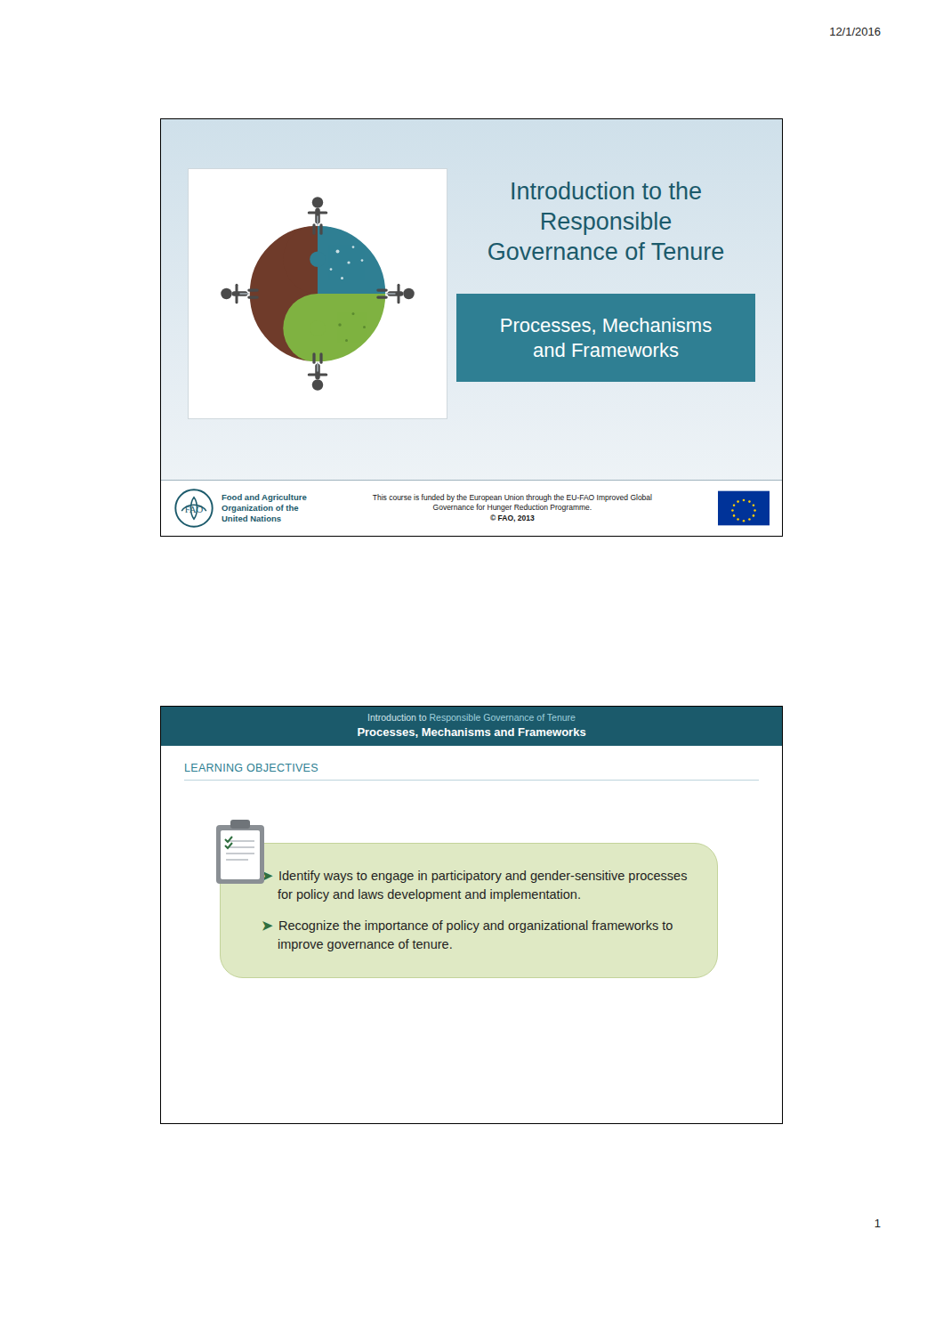12/1/2016
Introduction to the
Responsible
Governance of Tenure
Processes, Mechanisms
and Frameworks
FAO
Food and Agriculture
Organization of the
United Nations
This course is funded by the European Union through the EU-FAO Improved Global
Governance for Hunger Reduction Programme.
© FAO, 2013
Introduction to Responsible Governance of Tenure
Processes, Mechanisms and Frameworks
LEARNING OBJECTIVES
➤Identify ways to engage in participatory and gender-sensitive processes for policy and laws development and implementation.
➤Recognize the importance of policy and organizational frameworks to improve governance of tenure.
1